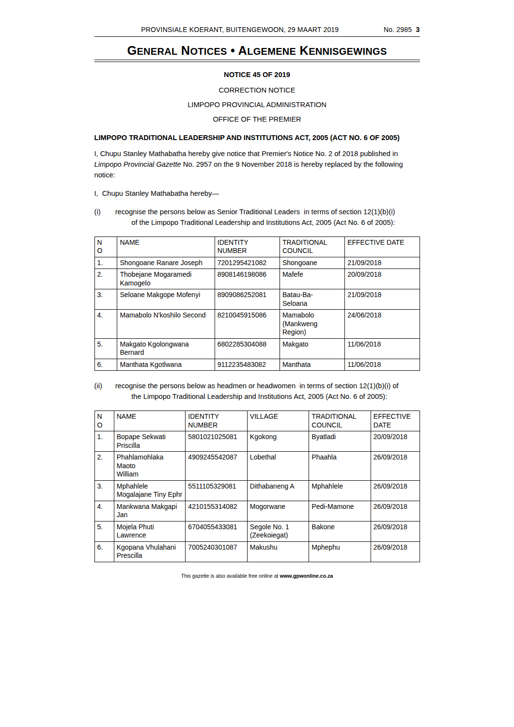No. 2985 3 PROVINSIALE KOERANT, BUITENGEWOON, 29 MAART 2019
GENERAL NOTICES • ALGEMENE KENNISGEWINGS
NOTICE 45 OF 2019
CORRECTION NOTICE
LIMPOPO PROVINCIAL ADMINISTRATION
OFFICE OF THE PREMIER
LIMPOPO TRADITIONAL LEADERSHIP AND INSTITUTIONS ACT, 2005 (ACT NO. 6 OF 2005)
I, Chupu Stanley Mathabatha hereby give notice that Premier's Notice No. 2 of 2018 published in Limpopo Provincial Gazette No. 2957 on the 9 November 2018 is hereby replaced by the following notice:
I, Chupu Stanley Mathabatha hereby—
(i) recognise the persons below as Senior Traditional Leaders in terms of section 12(1)(b)(i) of the Limpopo Traditional Leadership and Institutions Act, 2005 (Act No. 6 of 2005):
| N O | NAME | IDENTITY NUMBER | TRADITIONAL COUNCIL | EFFECTIVE DATE |
| --- | --- | --- | --- | --- |
| 1. | Shongoane Ranare Joseph | 7201295421082 | Shongoane | 21/09/2018 |
| 2. | Thobejane Mogaramedi Kamogelo | 8908146198086 | Mafefe | 20/09/2018 |
| 3. | Seloane Makgope Mofenyi | 8909086252081 | Batau-Ba- Seloana | 21/09/2018 |
| 4. | Mamabolo N'koshilo Second | 8210045915086 | Mamabolo (Mankweng Region) | 24/06/2018 |
| 5. | Makgato Kgolongwana Bernard | 6802285304088 | Makgato | 11/06/2018 |
| 6. | Manthata Kgotlwana | 9112235483082 | Manthata | 11/06/2018 |
(ii) recognise the persons below as headmen or headwomen in terms of section 12(1)(b)(i) of the Limpopo Traditional Leadership and Institutions Act, 2005 (Act No. 6 of 2005):
| N O | NAME | IDENTITY NUMBER | VILLAGE | TRADITIONAL COUNCIL | EFFECTIVE DATE |
| --- | --- | --- | --- | --- | --- |
| 1. | Bopape Sekwati Priscilla | 5801021025081 | Kgokong | Byatladi | 20/09/2018 |
| 2. | Phahlamohlaka Maoto William | 4909245542087 | Lobethal | Phaahla | 26/09/2018 |
| 3. | Mphahlele Mogalajane Tiny Ephr | 5511105329081 | Dithabaneng A | Mphahlele | 26/09/2018 |
| 4. | Mankwana Makgapi Jan | 4210155314082 | Mogorwane | Pedi-Mamone | 26/09/2018 |
| 5. | Mojela Phuti Lawrence | 6704055433081 | Segole No. 1 (Zeekoiegat) | Bakone | 26/09/2018 |
| 6. | Kgopana Vhulahani Prescilla | 7005240301087 | Makushu | Mphephu | 26/09/2018 |
This gazette is also available free online at www.gpwonline.co.za